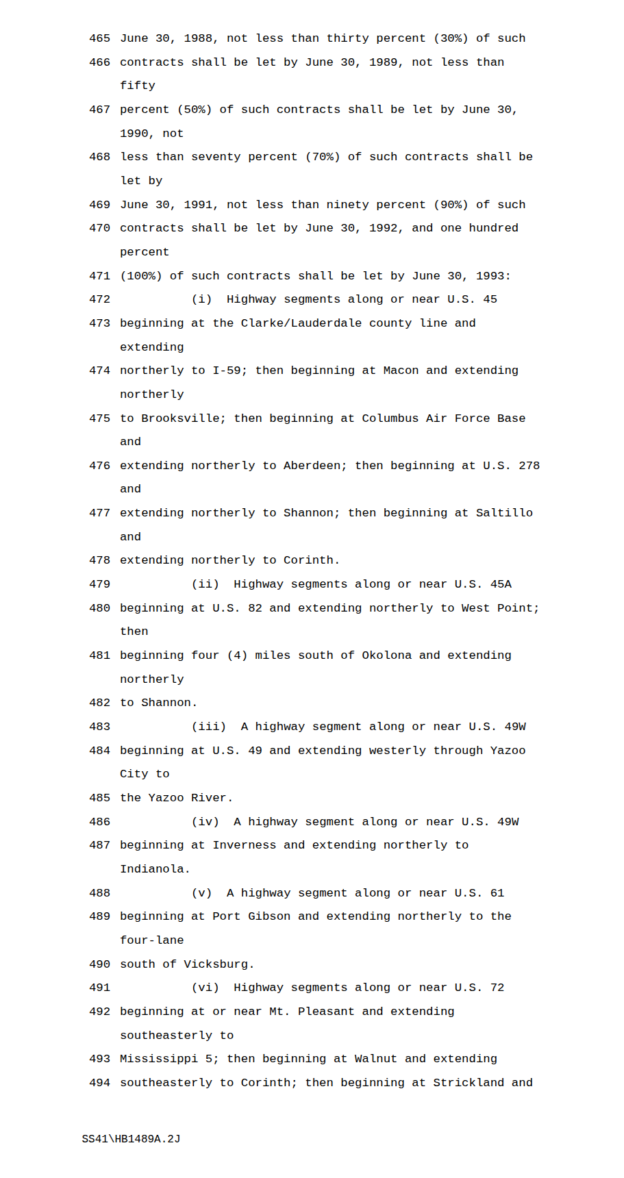June 30, 1988, not less than thirty percent (30%) of such
contracts shall be let by June 30, 1989, not less than fifty
percent (50%) of such contracts shall be let by June 30, 1990, not
less than seventy percent (70%) of such contracts shall be let by
June 30, 1991, not less than ninety percent (90%) of such
contracts shall be let by June 30, 1992, and one hundred percent
(100%) of such contracts shall be let by June 30, 1993:
(i) Highway segments along or near U.S. 45
beginning at the Clarke/Lauderdale county line and extending
northerly to I-59; then beginning at Macon and extending northerly
to Brooksville; then beginning at Columbus Air Force Base and
extending northerly to Aberdeen; then beginning at U.S. 278 and
extending northerly to Shannon; then beginning at Saltillo and
extending northerly to Corinth.
(ii) Highway segments along or near U.S. 45A
beginning at U.S. 82 and extending northerly to West Point; then
beginning four (4) miles south of Okolona and extending northerly
to Shannon.
(iii) A highway segment along or near U.S. 49W
beginning at U.S. 49 and extending westerly through Yazoo City to
the Yazoo River.
(iv) A highway segment along or near U.S. 49W
beginning at Inverness and extending northerly to Indianola.
(v) A highway segment along or near U.S. 61
beginning at Port Gibson and extending northerly to the four-lane
south of Vicksburg.
(vi) Highway segments along or near U.S. 72
beginning at or near Mt. Pleasant and extending southeasterly to
Mississippi 5; then beginning at Walnut and extending
southeasterly to Corinth; then beginning at Strickland and
SS41\HB1489A.2J